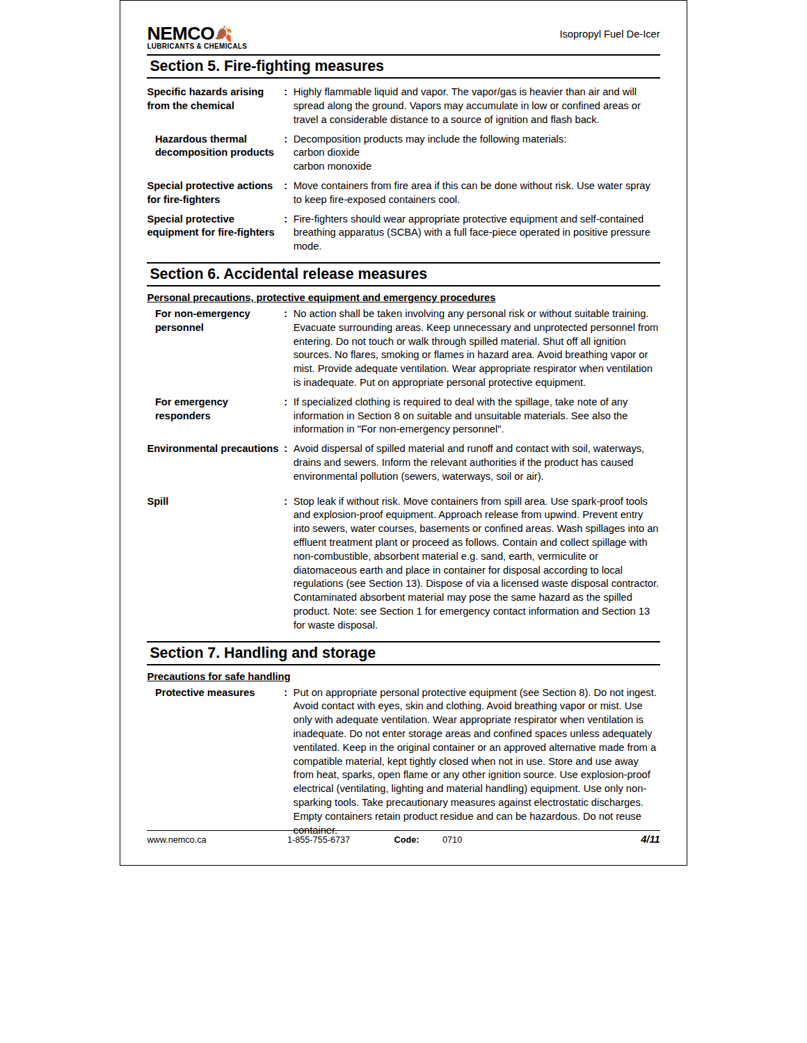NEMCO🍂
LUBRICANTS & CHEMICALS
Isopropyl Fuel De-Icer
Section 5. Fire-fighting measures
| Specific hazards arising from the chemical | : | Highly flammable liquid and vapor. The vapor/gas is heavier than air and will spread along the ground. Vapors may accumulate in low or confined areas or travel a considerable distance to a source of ignition and flash back. |
| Hazardous thermal decomposition products | : | Decomposition products may include the following materials: carbon dioxide carbon monoxide |
| Special protective actions for fire-fighters | : | Move containers from fire area if this can be done without risk. Use water spray to keep fire-exposed containers cool. |
| Special protective equipment for fire-fighters | : | Fire-fighters should wear appropriate protective equipment and self-contained breathing apparatus (SCBA) with a full face-piece operated in positive pressure mode. |
Section 6. Accidental release measures
Personal precautions, protective equipment and emergency procedures
| For non-emergency personnel | : | No action shall be taken involving any personal risk or without suitable training. Evacuate surrounding areas. Keep unnecessary and unprotected personnel from entering. Do not touch or walk through spilled material. Shut off all ignition sources. No flares, smoking or flames in hazard area. Avoid breathing vapor or mist. Provide adequate ventilation. Wear appropriate respirator when ventilation is inadequate. Put on appropriate personal protective equipment. |
| For emergency responders | : | If specialized clothing is required to deal with the spillage, take note of any information in Section 8 on suitable and unsuitable materials. See also the information in "For non-emergency personnel". |
| Environmental precautions | : | Avoid dispersal of spilled material and runoff and contact with soil, waterways, drains and sewers. Inform the relevant authorities if the product has caused environmental pollution (sewers, waterways, soil or air). |
| Spill | : | Stop leak if without risk. Move containers from spill area. Use spark-proof tools and explosion-proof equipment. Approach release from upwind. Prevent entry into sewers, water courses, basements or confined areas. Wash spillages into an effluent treatment plant or proceed as follows. Contain and collect spillage with non-combustible, absorbent material e.g. sand, earth, vermiculite or diatomaceous earth and place in container for disposal according to local regulations (see Section 13). Dispose of via a licensed waste disposal contractor. Contaminated absorbent material may pose the same hazard as the spilled product. Note: see Section 1 for emergency contact information and Section 13 for waste disposal. |
Section 7. Handling and storage
Precautions for safe handling
| Protective measures | : | Put on appropriate personal protective equipment (see Section 8). Do not ingest. Avoid contact with eyes, skin and clothing. Avoid breathing vapor or mist. Use only with adequate ventilation. Wear appropriate respirator when ventilation is inadequate. Do not enter storage areas and confined spaces unless adequately ventilated. Keep in the original container or an approved alternative made from a compatible material, kept tightly closed when not in use. Store and use away from heat, sparks, open flame or any other ignition source. Use explosion-proof electrical (ventilating, lighting and material handling) equipment. Use only non-sparking tools. Take precautionary measures against electrostatic discharges. Empty containers retain product residue and can be hazardous. Do not reuse container. |
www.nemco.ca 1-855-755-6737 Code: 0710 4/11